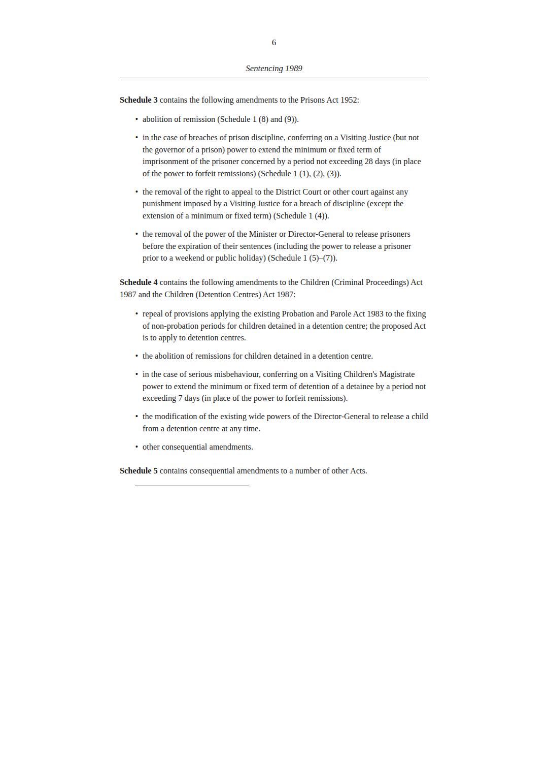6
Sentencing 1989
Schedule 3 contains the following amendments to the Prisons Act 1952:
abolition of remission (Schedule 1 (8) and (9)).
in the case of breaches of prison discipline, conferring on a Visiting Justice (but not the governor of a prison) power to extend the minimum or fixed term of imprisonment of the prisoner concerned by a period not exceeding 28 days (in place of the power to forfeit remissions) (Schedule 1 (1), (2), (3)).
the removal of the right to appeal to the District Court or other court against any punishment imposed by a Visiting Justice for a breach of discipline (except the extension of a minimum or fixed term) (Schedule 1 (4)).
the removal of the power of the Minister or Director-General to release prisoners before the expiration of their sentences (including the power to release a prisoner prior to a weekend or public holiday) (Schedule 1 (5)–(7)).
Schedule 4 contains the following amendments to the Children (Criminal Proceedings) Act 1987 and the Children (Detention Centres) Act 1987:
repeal of provisions applying the existing Probation and Parole Act 1983 to the fixing of non-probation periods for children detained in a detention centre; the proposed Act is to apply to detention centres.
the abolition of remissions for children detained in a detention centre.
in the case of serious misbehaviour, conferring on a Visiting Children's Magistrate power to extend the minimum or fixed term of detention of a detainee by a period not exceeding 7 days (in place of the power to forfeit remissions).
the modification of the existing wide powers of the Director-General to release a child from a detention centre at any time.
other consequential amendments.
Schedule 5 contains consequential amendments to a number of other Acts.